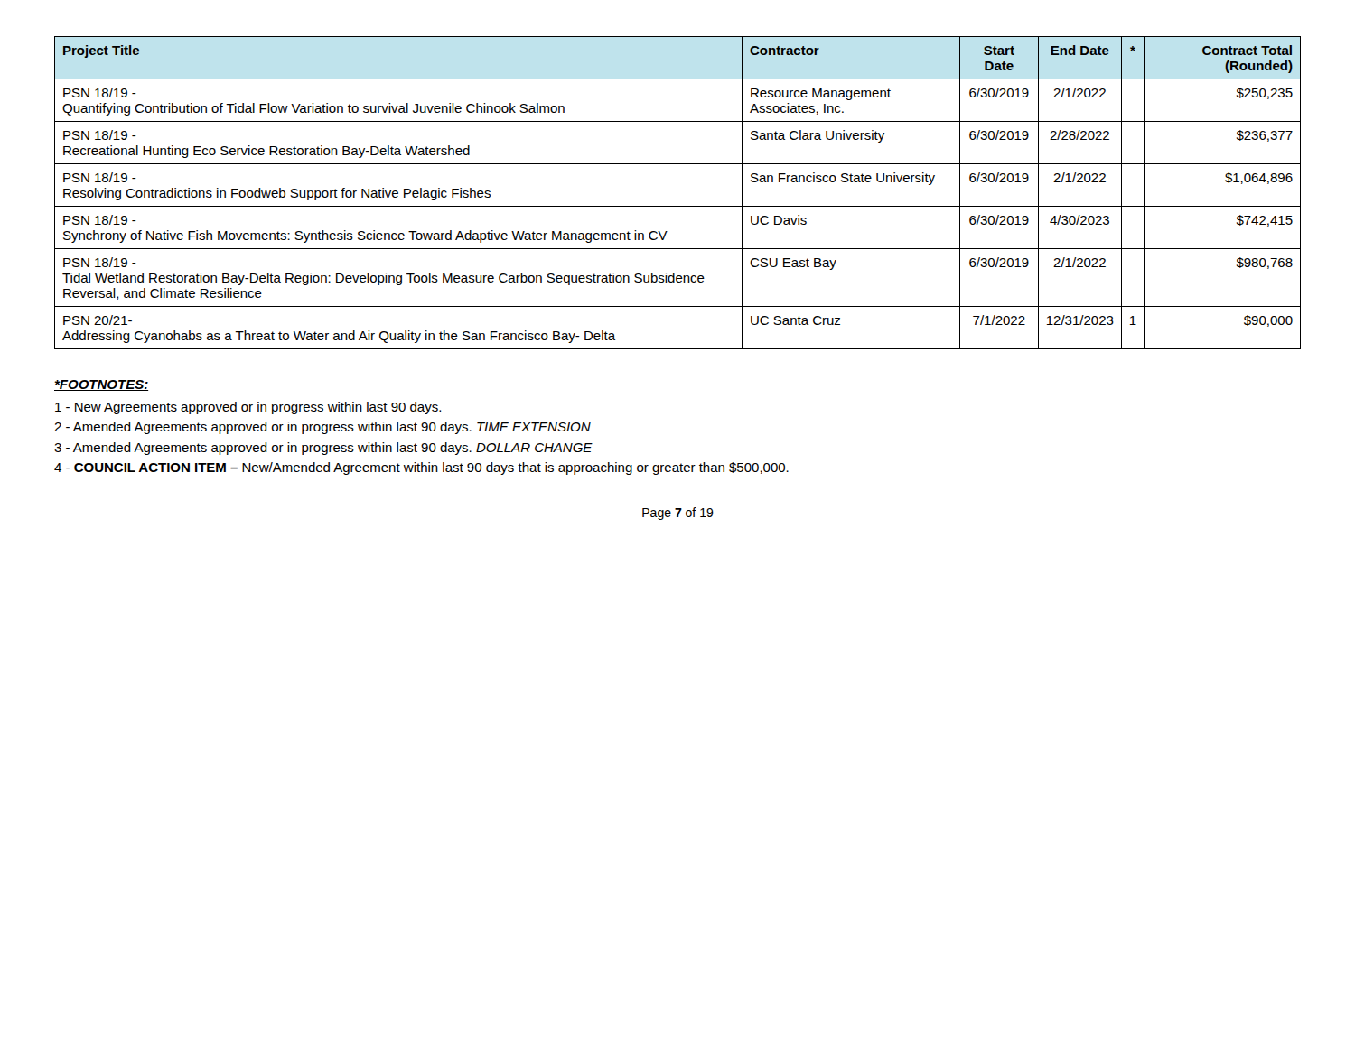| Project Title | Contractor | Start Date | End Date | * | Contract Total (Rounded) |
| --- | --- | --- | --- | --- | --- |
| PSN 18/19 - Quantifying Contribution of Tidal Flow Variation to survival Juvenile Chinook Salmon | Resource Management Associates, Inc. | 6/30/2019 | 2/1/2022 | | $250,235 |
| PSN 18/19 - Recreational Hunting Eco Service Restoration Bay-Delta Watershed | Santa Clara University | 6/30/2019 | 2/28/2022 | | $236,377 |
| PSN 18/19 - Resolving Contradictions in Foodweb Support for Native Pelagic Fishes | San Francisco State University | 6/30/2019 | 2/1/2022 | | $1,064,896 |
| PSN 18/19 - Synchrony of Native Fish Movements: Synthesis Science Toward Adaptive Water Management in CV | UC Davis | 6/30/2019 | 4/30/2023 | | $742,415 |
| PSN 18/19 - Tidal Wetland Restoration Bay-Delta Region: Developing Tools Measure Carbon Sequestration Subsidence Reversal, and Climate Resilience | CSU East Bay | 6/30/2019 | 2/1/2022 | | $980,768 |
| PSN 20/21- Addressing Cyanohabs as a Threat to Water and Air Quality in the San Francisco Bay- Delta | UC Santa Cruz | 7/1/2022 | 12/31/2023 | 1 | $90,000 |
*FOOTNOTES:
1 - New Agreements approved or in progress within last 90 days.
2 - Amended Agreements approved or in progress within last 90 days. TIME EXTENSION
3 - Amended Agreements approved or in progress within last 90 days. DOLLAR CHANGE
4 - COUNCIL ACTION ITEM – New/Amended Agreement within last 90 days that is approaching or greater than $500,000.
Page 7 of 19